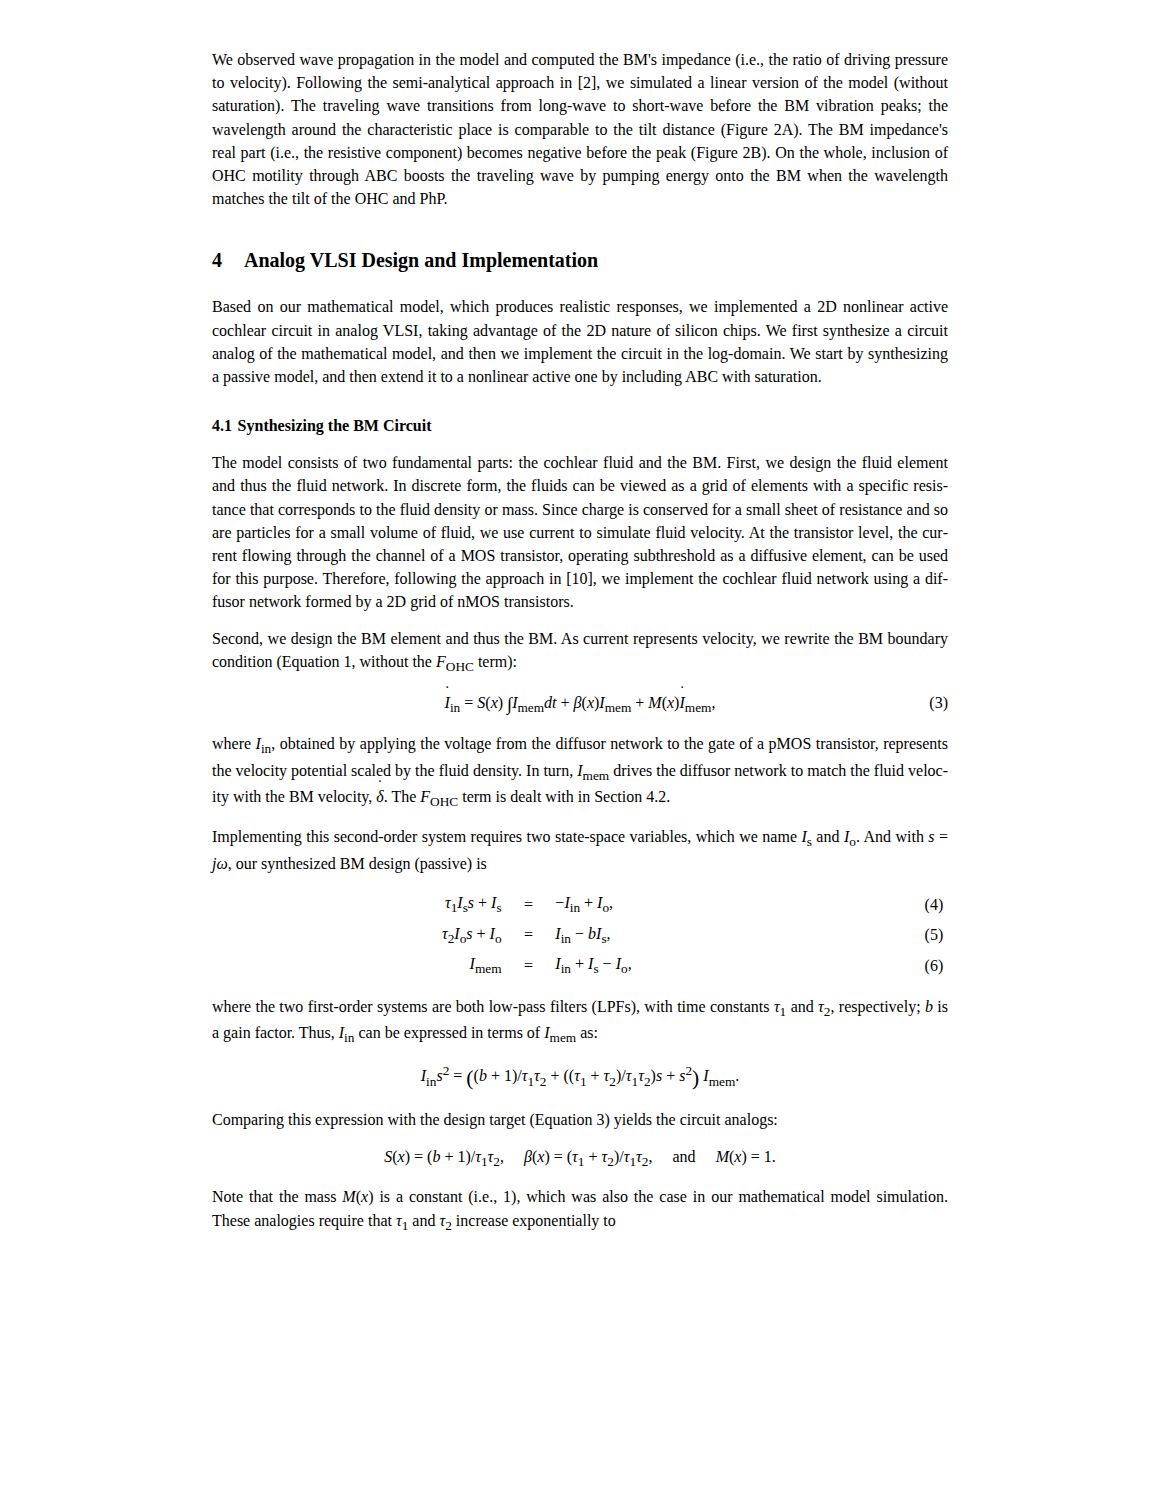We observed wave propagation in the model and computed the BM's impedance (i.e., the ratio of driving pressure to velocity). Following the semi-analytical approach in [2], we simulated a linear version of the model (without saturation). The traveling wave transitions from long-wave to short-wave before the BM vibration peaks; the wavelength around the characteristic place is comparable to the tilt distance (Figure 2A). The BM impedance's real part (i.e., the resistive component) becomes negative before the peak (Figure 2B). On the whole, inclusion of OHC motility through ABC boosts the traveling wave by pumping energy onto the BM when the wavelength matches the tilt of the OHC and PhP.
4 Analog VLSI Design and Implementation
Based on our mathematical model, which produces realistic responses, we implemented a 2D nonlinear active cochlear circuit in analog VLSI, taking advantage of the 2D nature of silicon chips. We first synthesize a circuit analog of the mathematical model, and then we implement the circuit in the log-domain. We start by synthesizing a passive model, and then extend it to a nonlinear active one by including ABC with saturation.
4.1 Synthesizing the BM Circuit
The model consists of two fundamental parts: the cochlear fluid and the BM. First, we design the fluid element and thus the fluid network. In discrete form, the fluids can be viewed as a grid of elements with a specific resistance that corresponds to the fluid density or mass. Since charge is conserved for a small sheet of resistance and so are particles for a small volume of fluid, we use current to simulate fluid velocity. At the transistor level, the current flowing through the channel of a MOS transistor, operating subthreshold as a diffusive element, can be used for this purpose. Therefore, following the approach in [10], we implement the cochlear fluid network using a diffusor network formed by a 2D grid of nMOS transistors.
Second, we design the BM element and thus the BM. As current represents velocity, we rewrite the BM boundary condition (Equation 1, without the FOHC term):
Iin = S(x) ∫Imemdt + β(x)Imem + M(x)Imem, (3)
where Iin, obtained by applying the voltage from the diffusor network to the gate of a pMOS transistor, represents the velocity potential scaled by the fluid density. In turn, Imem drives the diffusor network to match the fluid velocity with the BM velocity, δ. The FOHC term is dealt with in Section 4.2.
Implementing this second-order system requires two state-space variables, which we name Is and Io. And with s = jω, our synthesized BM design (passive) is
| τ 1 I s s + I s | = | − I in + I o , | (4) |
| τ 2 I o s + I o | = | I in − bI s , | (5) |
| I mem | = | I in + I s − I o , | (6) |
where the two first-order systems are both low-pass filters (LPFs), with time constants τ1 and τ2, respectively; b is a gain factor. Thus, Iin can be expressed in terms of Imem as:
Iins2 = ((b + 1)/τ1τ2 + ((τ1 + τ2)/τ1τ2)s + s2) Imem.
Comparing this expression with the design target (Equation 3) yields the circuit analogs:
S(x) = (b + 1)/τ1τ2, β(x) = (τ1 + τ2)/τ1τ2, and M(x) = 1.
Note that the mass M(x) is a constant (i.e., 1), which was also the case in our mathematical model simulation. These analogies require that τ1 and τ2 increase exponentially to